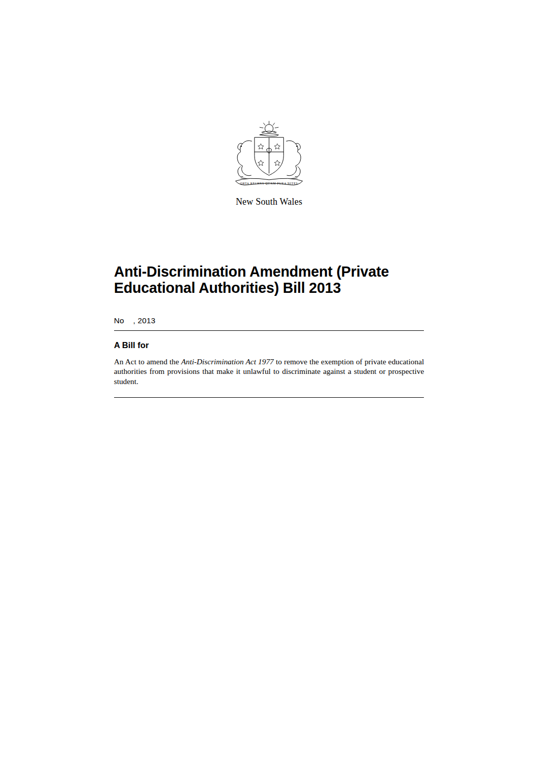ORTA RECENS QUAM PURA NITES
New South Wales
Anti-Discrimination Amendment (Private Educational Authorities) Bill 2013
No , 2013
A Bill for
An Act to amend the Anti-Discrimination Act 1977 to remove the exemption of private educational authorities from provisions that make it unlawful to discriminate against a student or prospective student.